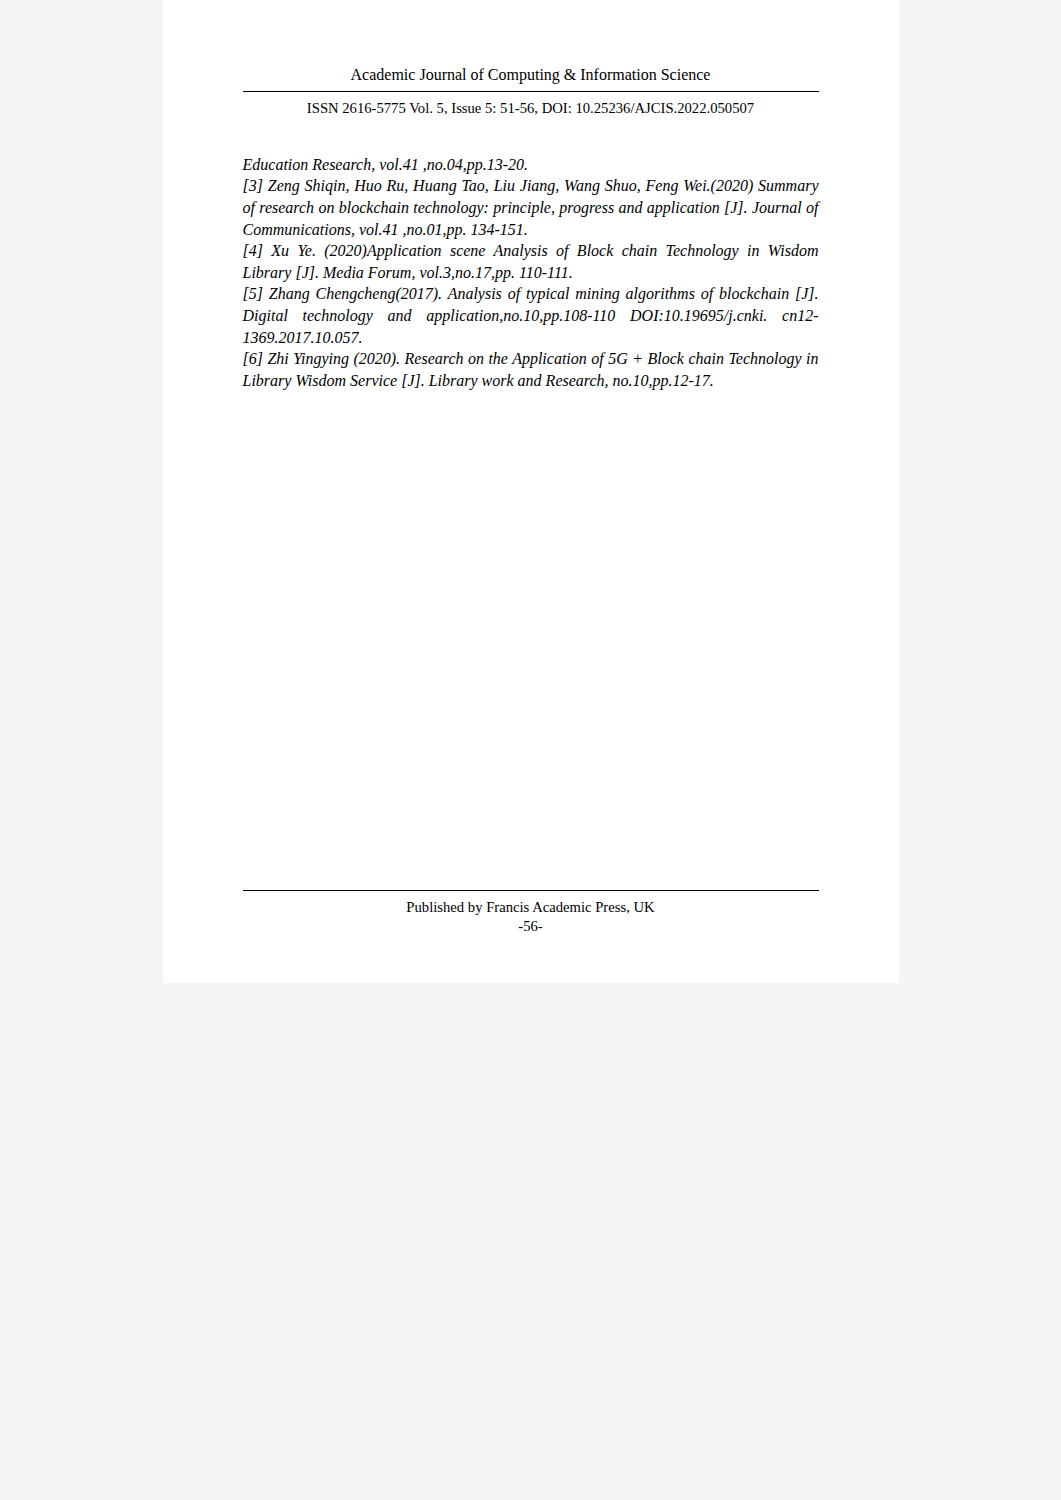Academic Journal of Computing & Information Science
ISSN 2616-5775 Vol. 5, Issue 5: 51-56, DOI: 10.25236/AJCIS.2022.050507
Education Research, vol.41 ,no.04,pp.13-20.
[3] Zeng Shiqin, Huo Ru, Huang Tao, Liu Jiang, Wang Shuo, Feng Wei.(2020) Summary of research on blockchain technology: principle, progress and application [J]. Journal of Communications, vol.41 ,no.01,pp. 134-151.
[4] Xu Ye. (2020)Application scene Analysis of Block chain Technology in Wisdom Library [J]. Media Forum, vol.3,no.17,pp. 110-111.
[5] Zhang Chengcheng(2017). Analysis of typical mining algorithms of blockchain [J]. Digital technology and application,no.10,pp.108-110 DOI:10.19695/j.cnki. cn12-1369.2017.10.057.
[6] Zhi Yingying (2020). Research on the Application of 5G + Block chain Technology in Library Wisdom Service [J]. Library work and Research, no.10,pp.12-17.
Published by Francis Academic Press, UK
-56-